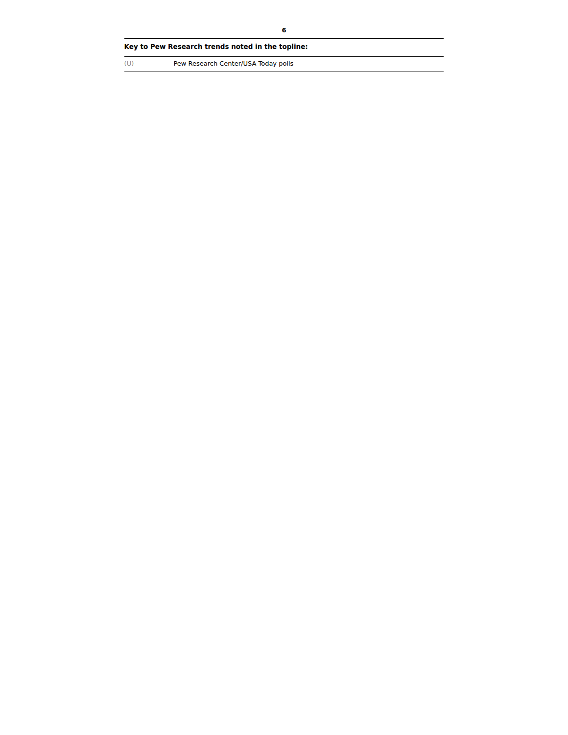6
Key to Pew Research trends noted in the topline:
| (U) | Pew Research Center/USA Today polls |